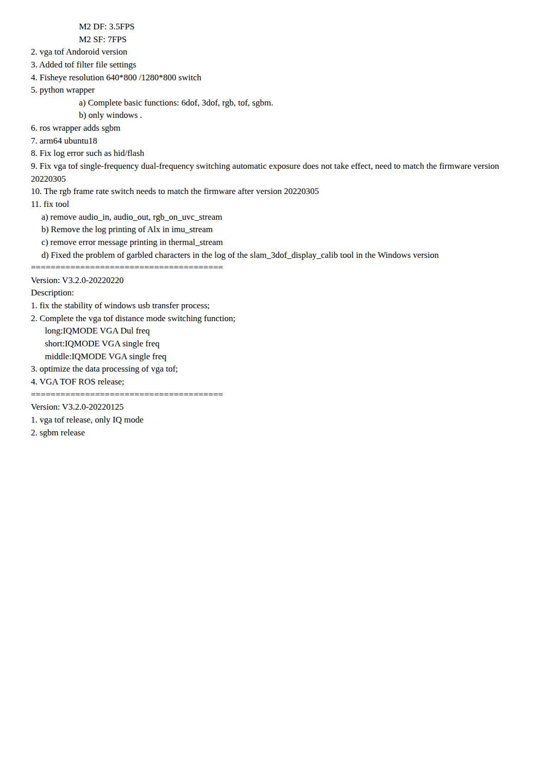M2 DF: 3.5FPS
M2 SF: 7FPS
2. vga tof Andoroid version
3. Added tof filter file settings
4. Fisheye resolution 640*800 /1280*800 switch
5. python wrapper
a) Complete basic functions: 6dof, 3dof, rgb, tof, sgbm.
b) only windows .
6. ros wrapper adds sgbm
7. arm64 ubuntu18
8. Fix log error such as hid/flash
9. Fix vga tof single-frequency dual-frequency switching automatic exposure does not take effect, need to match the firmware version 20220305
10. The rgb frame rate switch needs to match the firmware after version 20220305
11. fix tool
a) remove audio_in, audio_out, rgb_on_uvc_stream
b) Remove the log printing of Alx in imu_stream
c) remove error message printing in thermal_stream
d) Fixed the problem of garbled characters in the log of the slam_3dof_display_calib tool in the Windows version
=======================================
Version: V3.2.0-20220220
Description:
1. fix the stability of windows usb transfer process;
2. Complete the vga tof distance mode switching function;
long:IQMODE VGA Dul freq
short:IQMODE VGA single freq
middle:IQMODE VGA single freq
3. optimize the data processing of vga tof;
4. VGA TOF ROS release;
=======================================
Version: V3.2.0-20220125
1. vga tof release, only IQ mode
2. sgbm release